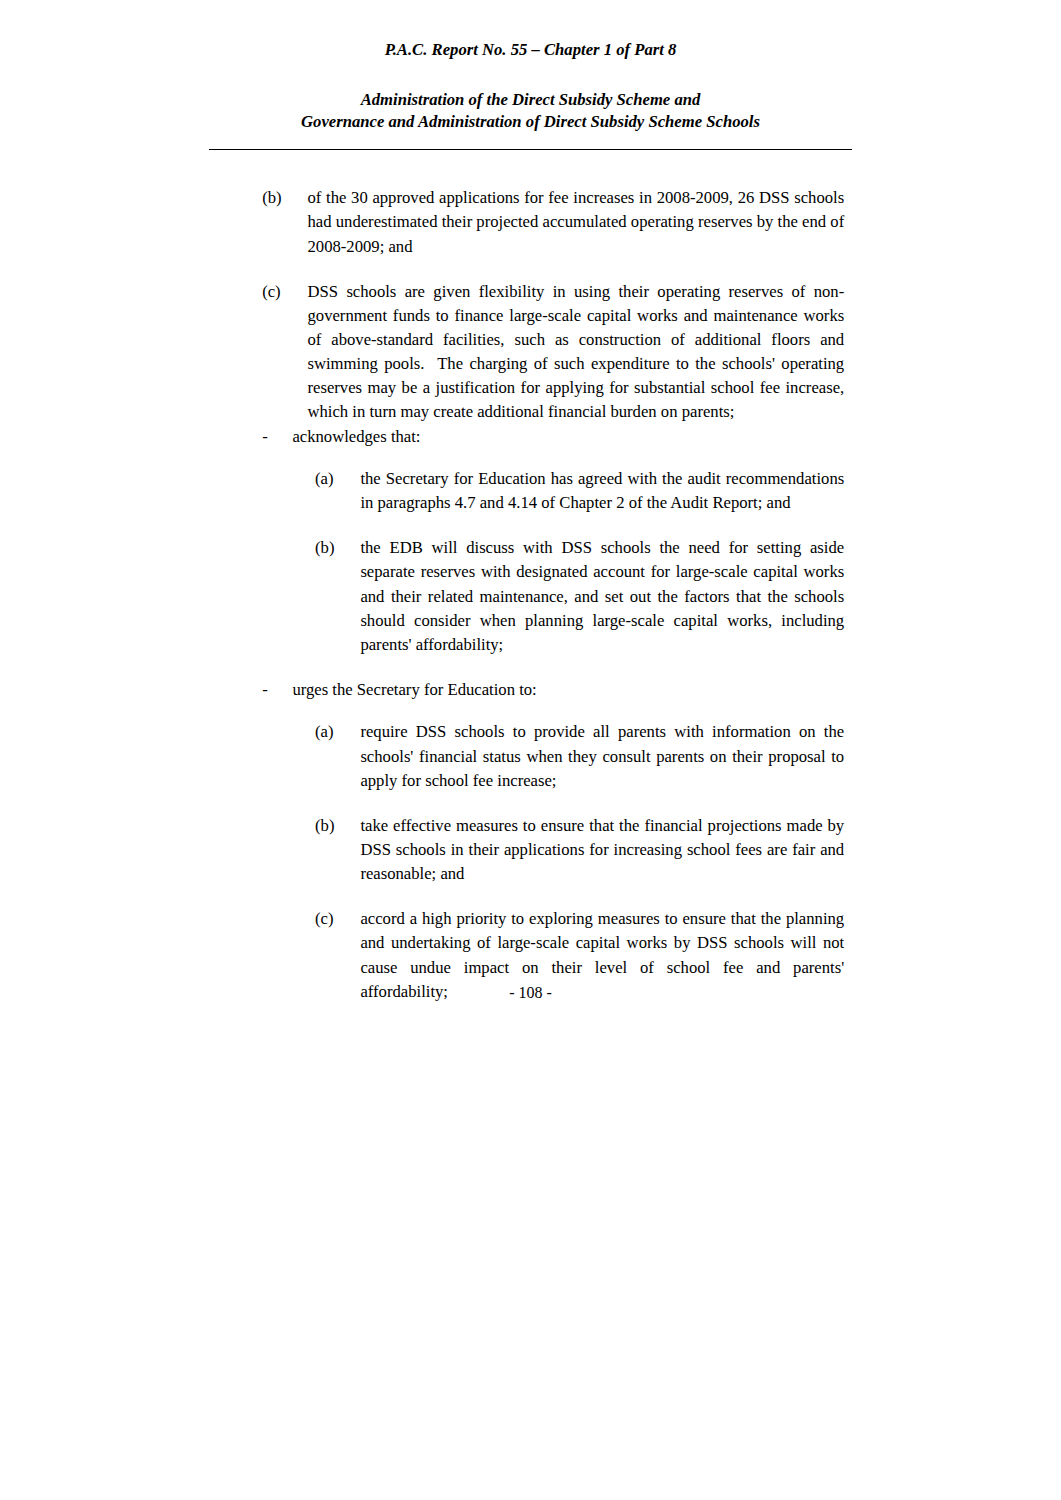P.A.C. Report No. 55 – Chapter 1 of Part 8
Administration of the Direct Subsidy Scheme and
Governance and Administration of Direct Subsidy Scheme Schools
(b) of the 30 approved applications for fee increases in 2008-2009, 26 DSS schools had underestimated their projected accumulated operating reserves by the end of 2008-2009; and
(c) DSS schools are given flexibility in using their operating reserves of non-government funds to finance large-scale capital works and maintenance works of above-standard facilities, such as construction of additional floors and swimming pools. The charging of such expenditure to the schools' operating reserves may be a justification for applying for substantial school fee increase, which in turn may create additional financial burden on parents;
- acknowledges that:
(a) the Secretary for Education has agreed with the audit recommendations in paragraphs 4.7 and 4.14 of Chapter 2 of the Audit Report; and
(b) the EDB will discuss with DSS schools the need for setting aside separate reserves with designated account for large-scale capital works and their related maintenance, and set out the factors that the schools should consider when planning large-scale capital works, including parents' affordability;
- urges the Secretary for Education to:
(a) require DSS schools to provide all parents with information on the schools' financial status when they consult parents on their proposal to apply for school fee increase;
(b) take effective measures to ensure that the financial projections made by DSS schools in their applications for increasing school fees are fair and reasonable; and
(c) accord a high priority to exploring measures to ensure that the planning and undertaking of large-scale capital works by DSS schools will not cause undue impact on their level of school fee and parents' affordability;
- 108 -